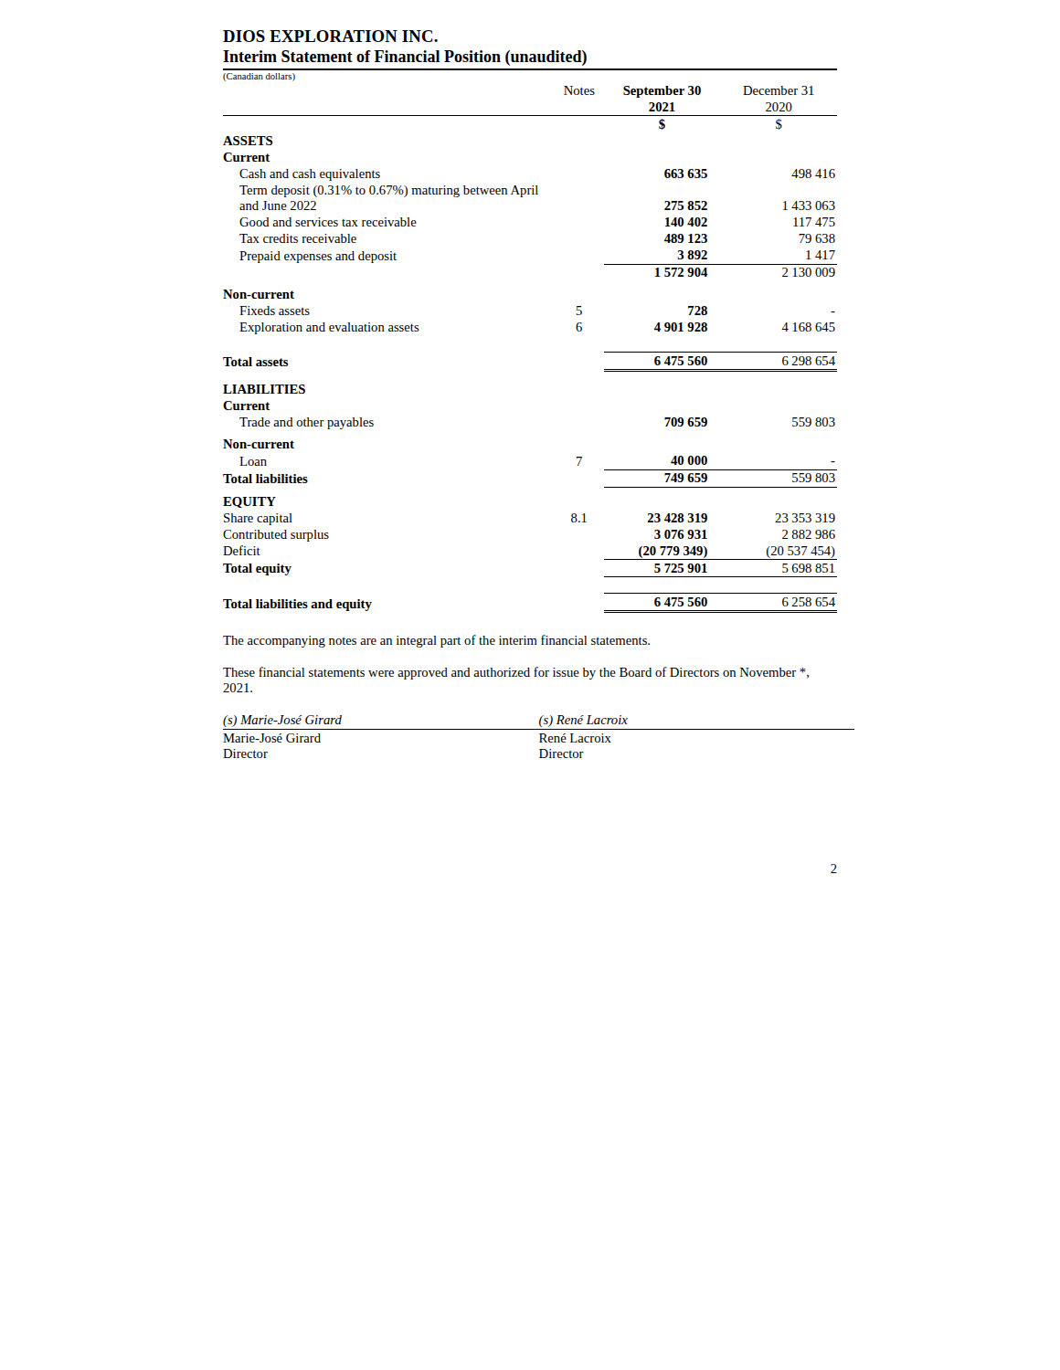DIOS EXPLORATION INC.
Interim Statement of Financial Position (unaudited)
(Canadian dollars)
| | Notes | September 30 | December 31 |
| | | 2021 | 2020 |
| | | $ | $ |
| ASSETS | | | |
| Current | | | |
| Cash and cash equivalents | | 663 635 | 498 416 |
| Term deposit (0.31% to 0.67%) maturing between April and June 2022 | | 275 852 | 1 433 063 |
| Good and services tax receivable | | 140 402 | 117 475 |
| Tax credits receivable | | 489 123 | 79 638 |
| Prepaid expenses and deposit | | 3 892 | 1 417 |
| | | 1 572 904 | 2 130 009 |
| Non-current | | | |
| Fixeds assets | 5 | 728 | - |
| Exploration and evaluation assets | 6 | 4 901 928 | 4 168 645 |
| Total assets | | 6 475 560 | 6 298 654 |
| LIABILITIES | | | |
| Current | | | |
| Trade and other payables | | 709 659 | 559 803 |
| Non-current | | | |
| Loan | 7 | 40 000 | - |
| Total liabilities | | 749 659 | 559 803 |
| EQUITY | | | |
| Share capital | 8.1 | 23 428 319 | 23 353 319 |
| Contributed surplus | | 3 076 931 | 2 882 986 |
| Deficit | | (20 779 349) | (20 537 454) |
| Total equity | | 5 725 901 | 5 698 851 |
| Total liabilities and equity | | 6 475 560 | 6 258 654 |
The accompanying notes are an integral part of the interim financial statements.
These financial statements were approved and authorized for issue by the Board of Directors on November *, 2021.
| (s) Marie-José Girard Marie-José Girard Director | (s) René Lacroix René Lacroix Director |
2